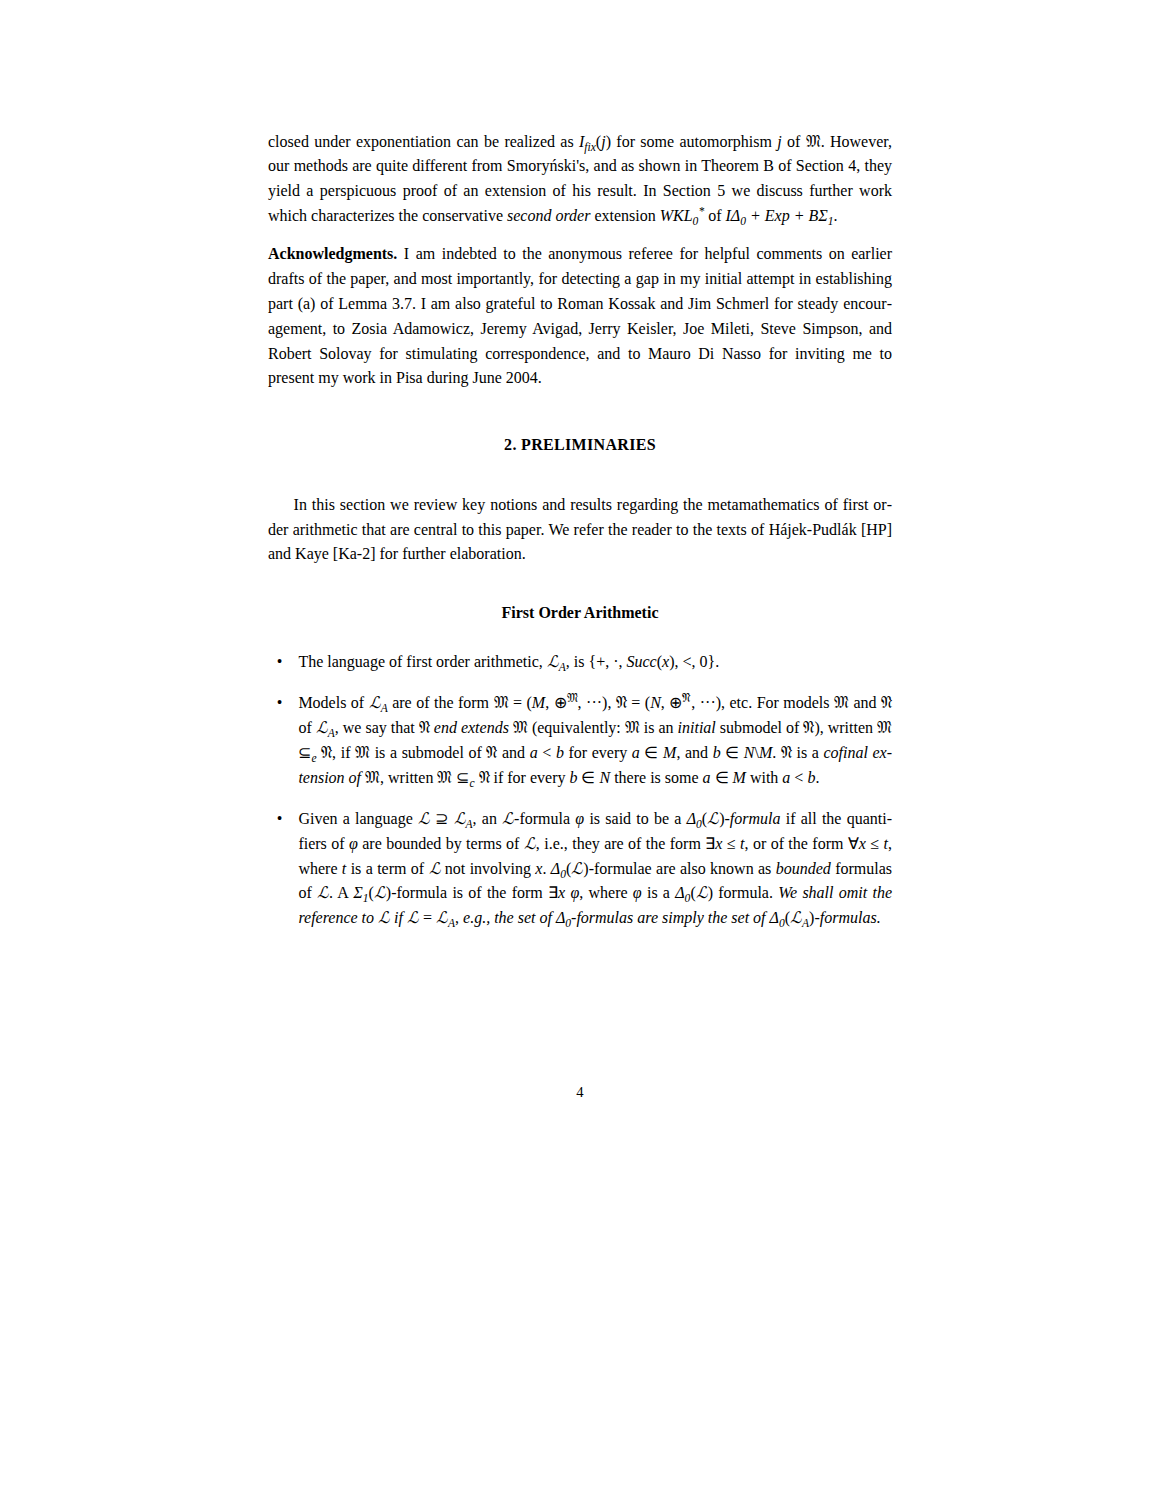closed under exponentiation can be realized as Ifix(j) for some automorphism j of 𝔐. However, our methods are quite different from Smoryński's, and as shown in Theorem B of Section 4, they yield a perspicuous proof of an extension of his result. In Section 5 we discuss further work which characterizes the conservative second order extension WKL0* of IΔ0 + Exp + BΣ1.
Acknowledgments. I am indebted to the anonymous referee for helpful comments on earlier drafts of the paper, and most importantly, for detecting a gap in my initial attempt in establishing part (a) of Lemma 3.7. I am also grateful to Roman Kossak and Jim Schmerl for steady encouragement, to Zosia Adamowicz, Jeremy Avigad, Jerry Keisler, Joe Mileti, Steve Simpson, and Robert Solovay for stimulating correspondence, and to Mauro Di Nasso for inviting me to present my work in Pisa during June 2004.
2. PRELIMINARIES
In this section we review key notions and results regarding the metamathematics of first order arithmetic that are central to this paper. We refer the reader to the texts of Hájek-Pudlák [HP] and Kaye [Ka-2] for further elaboration.
First Order Arithmetic
The language of first order arithmetic, ℒA, is {+, ·, Succ(x), <, 0}.
Models of ℒA are of the form 𝔐 = (M, ⊕𝔐, ···), 𝔑 = (N, ⊕𝔑, ···), etc. For models 𝔐 and 𝔑 of ℒA, we say that 𝔑 end extends 𝔐 (equivalently: 𝔐 is an initial submodel of 𝔑), written 𝔐 ⊆e 𝔑, if 𝔐 is a submodel of 𝔑 and a < b for every a ∈ M, and b ∈ N\M. 𝔑 is a cofinal extension of 𝔐, written 𝔐 ⊆c 𝔑 if for every b ∈ N there is some a ∈ M with a < b.
Given a language ℒ ⊇ ℒA, an ℒ-formula φ is said to be a Δ0(ℒ)-formula if all the quantifiers of φ are bounded by terms of ℒ, i.e., they are of the form ∃x ≤ t, or of the form ∀x ≤ t, where t is a term of ℒ not involving x. Δ0(ℒ)-formulae are also known as bounded formulas of ℒ. A Σ1(ℒ)-formula is of the form ∃x φ, where φ is a Δ0(ℒ) formula. We shall omit the reference to ℒ if ℒ = ℒA, e.g., the set of Δ0-formulas are simply the set of Δ0(ℒA)-formulas.
4